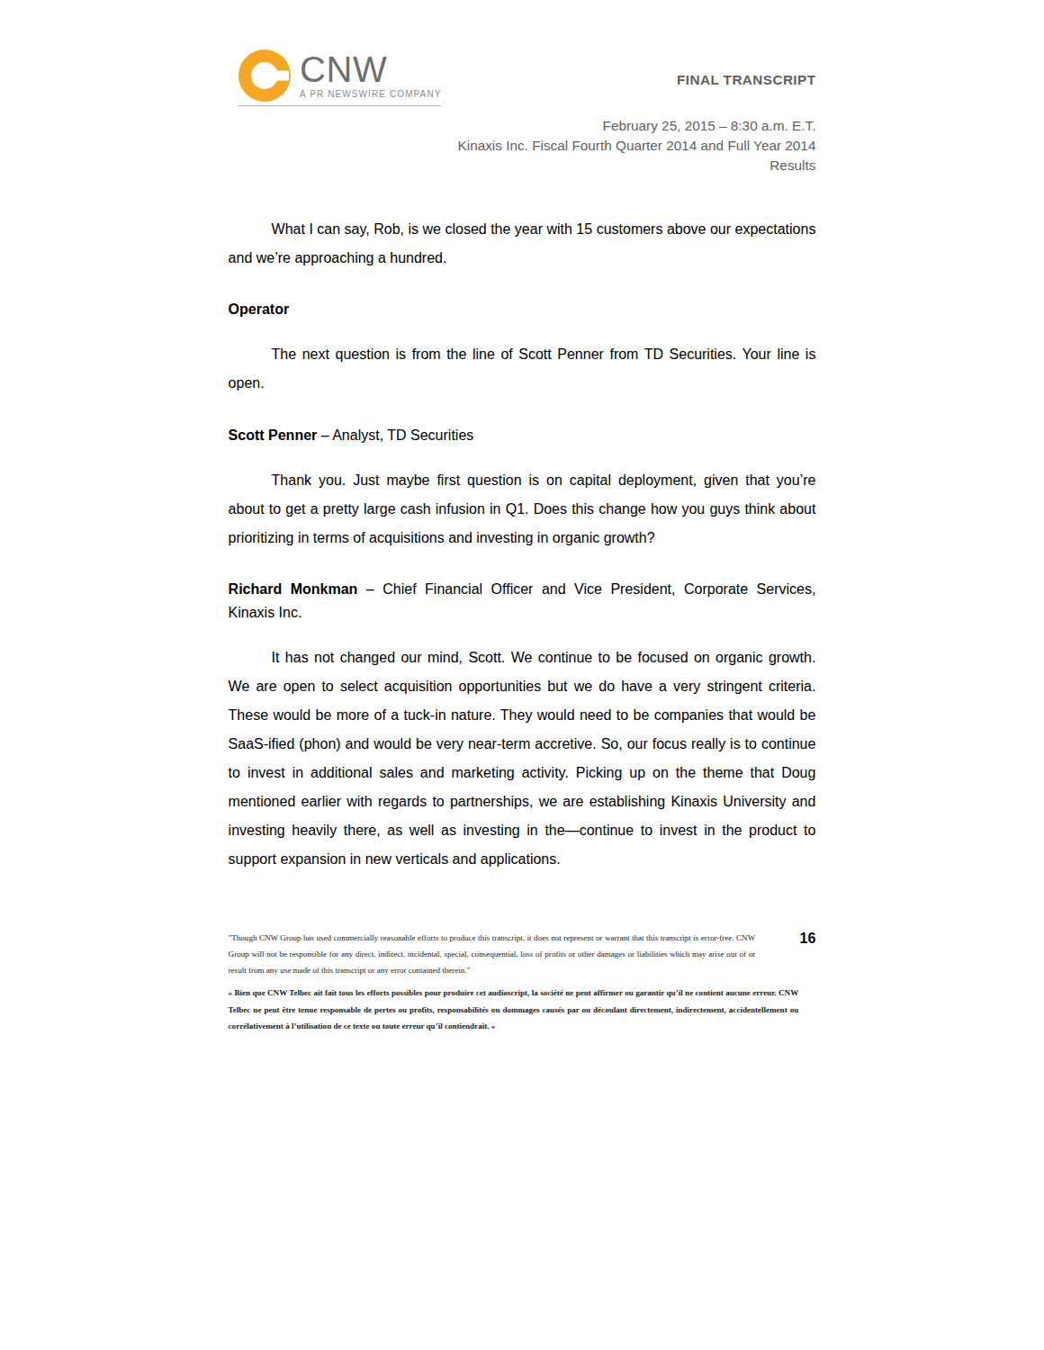CNW
A PR NEWSWIRE COMPANY
FINAL TRANSCRIPT
February 25, 2015 – 8:30 a.m. E.T.
Kinaxis Inc. Fiscal Fourth Quarter 2014 and Full Year 2014 Results
What I can say, Rob, is we closed the year with 15 customers above our expectations and we’re approaching a hundred.
Operator
The next question is from the line of Scott Penner from TD Securities. Your line is open.
Scott Penner – Analyst, TD Securities
Thank you. Just maybe first question is on capital deployment, given that you’re about to get a pretty large cash infusion in Q1. Does this change how you guys think about prioritizing in terms of acquisitions and investing in organic growth?
Richard Monkman – Chief Financial Officer and Vice President, Corporate Services, Kinaxis Inc.
It has not changed our mind, Scott. We continue to be focused on organic growth. We are open to select acquisition opportunities but we do have a very stringent criteria. These would be more of a tuck-in nature. They would need to be companies that would be SaaS-ified (phon) and would be very near-term accretive. So, our focus really is to continue to invest in additional sales and marketing activity. Picking up on the theme that Doug mentioned earlier with regards to partnerships, we are establishing Kinaxis University and investing heavily there, as well as investing in the—continue to invest in the product to support expansion in new verticals and applications.
16
"Though CNW Group has used commercially reasonable efforts to produce this transcript, it does not represent or warrant that this transcript is error-free. CNW Group will not be responsible for any direct, indirect, incidental, special, consequential, loss of profits or other damages or liabilities which may arise out of or result from any use made of this transcript or any error contained therein."
« Bien que CNW Telbec ait fait tous les efforts possibles pour produire cet audioscript, la société ne peut affirmer ou garantir qu’il ne contient aucune erreur. CNW Telbec ne peut être tenue responsable de pertes ou profits, responsabilités ou dommages causés par ou découlant directement, indirectement, accidentellement ou corrélativement à l’utilisation de ce texte ou toute erreur qu’il contiendrait. »